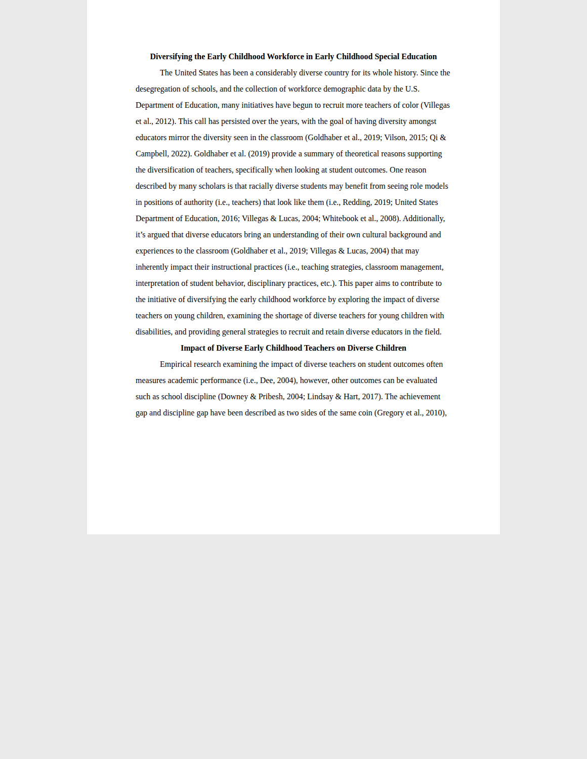Diversifying the Early Childhood Workforce in Early Childhood Special Education
The United States has been a considerably diverse country for its whole history. Since the desegregation of schools, and the collection of workforce demographic data by the U.S. Department of Education, many initiatives have begun to recruit more teachers of color (Villegas et al., 2012). This call has persisted over the years, with the goal of having diversity amongst educators mirror the diversity seen in the classroom (Goldhaber et al., 2019; Vilson, 2015; Qi & Campbell, 2022). Goldhaber et al. (2019) provide a summary of theoretical reasons supporting the diversification of teachers, specifically when looking at student outcomes. One reason described by many scholars is that racially diverse students may benefit from seeing role models in positions of authority (i.e., teachers) that look like them (i.e., Redding, 2019; United States Department of Education, 2016; Villegas & Lucas, 2004; Whitebook et al., 2008). Additionally, it’s argued that diverse educators bring an understanding of their own cultural background and experiences to the classroom (Goldhaber et al., 2019; Villegas & Lucas, 2004) that may inherently impact their instructional practices (i.e., teaching strategies, classroom management, interpretation of student behavior, disciplinary practices, etc.). This paper aims to contribute to the initiative of diversifying the early childhood workforce by exploring the impact of diverse teachers on young children, examining the shortage of diverse teachers for young children with disabilities, and providing general strategies to recruit and retain diverse educators in the field.
Impact of Diverse Early Childhood Teachers on Diverse Children
Empirical research examining the impact of diverse teachers on student outcomes often measures academic performance (i.e., Dee, 2004), however, other outcomes can be evaluated such as school discipline (Downey & Pribesh, 2004; Lindsay & Hart, 2017). The achievement gap and discipline gap have been described as two sides of the same coin (Gregory et al., 2010),